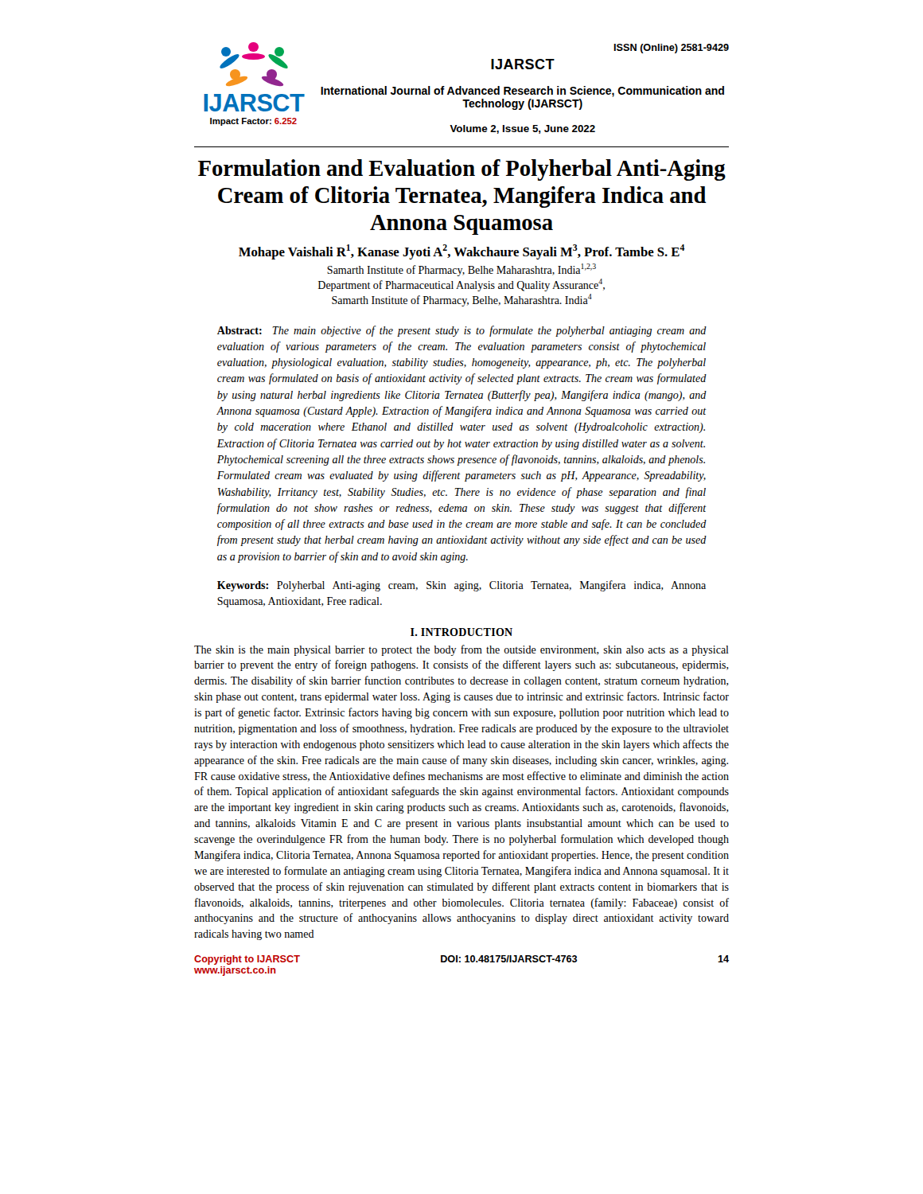IJARSCT
Impact Factor: 6.252
ISSN (Online) 2581-9429
IJARSCT
International Journal of Advanced Research in Science, Communication and Technology (IJARSCT)
Volume 2, Issue 5, June 2022
Formulation and Evaluation of Polyherbal Anti-Aging Cream of Clitoria Ternatea, Mangifera Indica and Annona Squamosa
Mohape Vaishali R1, Kanase Jyoti A2, Wakchaure Sayali M3, Prof. Tambe S. E4
Samarth Institute of Pharmacy, Belhe Maharashtra, India1,2,3
Department of Pharmaceutical Analysis and Quality Assurance4,
Samarth Institute of Pharmacy, Belhe, Maharashtra. India4
Abstract: The main objective of the present study is to formulate the polyherbal antiaging cream and evaluation of various parameters of the cream. The evaluation parameters consist of phytochemical evaluation, physiological evaluation, stability studies, homogeneity, appearance, ph, etc. The polyherbal cream was formulated on basis of antioxidant activity of selected plant extracts. The cream was formulated by using natural herbal ingredients like Clitoria Ternatea (Butterfly pea), Mangifera indica (mango), and Annona squamosa (Custard Apple). Extraction of Mangifera indica and Annona Squamosa was carried out by cold maceration where Ethanol and distilled water used as solvent (Hydroalcoholic extraction). Extraction of Clitoria Ternatea was carried out by hot water extraction by using distilled water as a solvent. Phytochemical screening all the three extracts shows presence of flavonoids, tannins, alkaloids, and phenols. Formulated cream was evaluated by using different parameters such as pH, Appearance, Spreadability, Washability, Irritancy test, Stability Studies, etc. There is no evidence of phase separation and final formulation do not show rashes or redness, edema on skin. These study was suggest that different composition of all three extracts and base used in the cream are more stable and safe. It can be concluded from present study that herbal cream having an antioxidant activity without any side effect and can be used as a provision to barrier of skin and to avoid skin aging.
Keywords: Polyherbal Anti-aging cream, Skin aging, Clitoria Ternatea, Mangifera indica, Annona Squamosa, Antioxidant, Free radical.
I. INTRODUCTION
The skin is the main physical barrier to protect the body from the outside environment, skin also acts as a physical barrier to prevent the entry of foreign pathogens. It consists of the different layers such as: subcutaneous, epidermis, dermis. The disability of skin barrier function contributes to decrease in collagen content, stratum corneum hydration, skin phase out content, trans epidermal water loss. Aging is causes due to intrinsic and extrinsic factors. Intrinsic factor is part of genetic factor. Extrinsic factors having big concern with sun exposure, pollution poor nutrition which lead to nutrition, pigmentation and loss of smoothness, hydration. Free radicals are produced by the exposure to the ultraviolet rays by interaction with endogenous photo sensitizers which lead to cause alteration in the skin layers which affects the appearance of the skin. Free radicals are the main cause of many skin diseases, including skin cancer, wrinkles, aging. FR cause oxidative stress, the Antioxidative defines mechanisms are most effective to eliminate and diminish the action of them. Topical application of antioxidant safeguards the skin against environmental factors. Antioxidant compounds are the important key ingredient in skin caring products such as creams. Antioxidants such as, carotenoids, flavonoids, and tannins, alkaloids Vitamin E and C are present in various plants insubstantial amount which can be used to scavenge the overindulgence FR from the human body. There is no polyherbal formulation which developed though Mangifera indica, Clitoria Ternatea, Annona Squamosa reported for antioxidant properties. Hence, the present condition we are interested to formulate an antiaging cream using Clitoria Ternatea, Mangifera indica and Annona squamosal. It it observed that the process of skin rejuvenation can stimulated by different plant extracts content in biomarkers that is flavonoids, alkaloids, tannins, triterpenes and other biomolecules. Clitoria ternatea (family: Fabaceae) consist of anthocyanins and the structure of anthocyanins allows anthocyanins to display direct antioxidant activity toward radicals having two named
Copyright to IJARSCTwww.ijarsct.co.in
DOI: 10.48175/IJARSCT-4763
14